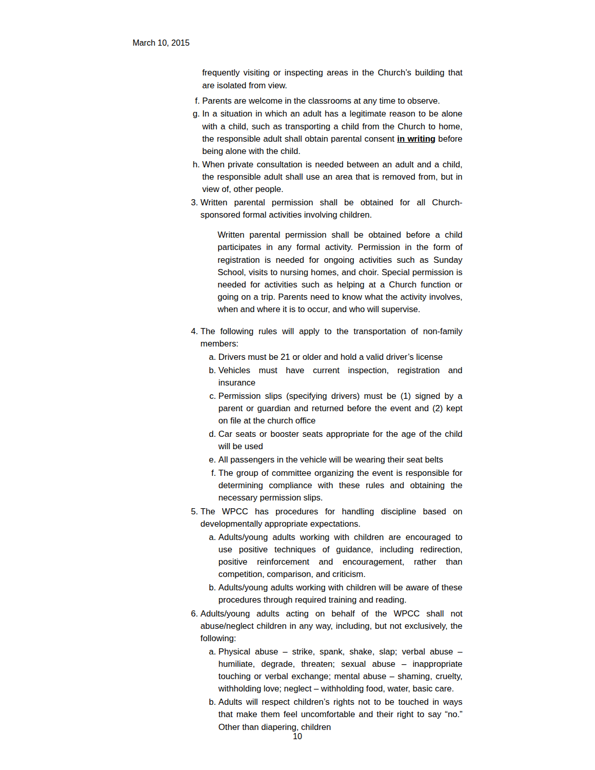March 10, 2015
frequently visiting or inspecting areas in the Church’s building that are isolated from view.
Parents are welcome in the classrooms at any time to observe.
In a situation in which an adult has a legitimate reason to be alone with a child, such as transporting a child from the Church to home, the responsible adult shall obtain parental consent in writing before being alone with the child.
When private consultation is needed between an adult and a child, the responsible adult shall use an area that is removed from, but in view of, other people.
Written parental permission shall be obtained for all Church-sponsored formal activities involving children.
Written parental permission shall be obtained before a child participates in any formal activity. Permission in the form of registration is needed for ongoing activities such as Sunday School, visits to nursing homes, and choir. Special permission is needed for activities such as helping at a Church function or going on a trip. Parents need to know what the activity involves, when and where it is to occur, and who will supervise.
The following rules will apply to the transportation of non-family members:
Drivers must be 21 or older and hold a valid driver’s license
Vehicles must have current inspection, registration and insurance
Permission slips (specifying drivers) must be (1) signed by a parent or guardian and returned before the event and (2) kept on file at the church office
Car seats or booster seats appropriate for the age of the child will be used
All passengers in the vehicle will be wearing their seat belts
The group of committee organizing the event is responsible for determining compliance with these rules and obtaining the necessary permission slips.
The WPCC has procedures for handling discipline based on developmentally appropriate expectations.
Adults/young adults working with children are encouraged to use positive techniques of guidance, including redirection, positive reinforcement and encouragement, rather than competition, comparison, and criticism.
Adults/young adults working with children will be aware of these procedures through required training and reading.
Adults/young adults acting on behalf of the WPCC shall not abuse/neglect children in any way, including, but not exclusively, the following:
Physical abuse – strike, spank, shake, slap; verbal abuse – humiliate, degrade, threaten; sexual abuse – inappropriate touching or verbal exchange; mental abuse – shaming, cruelty, withholding love; neglect – withholding food, water, basic care.
Adults will respect children’s rights not to be touched in ways that make them feel uncomfortable and their right to say “no.” Other than diapering, children
10